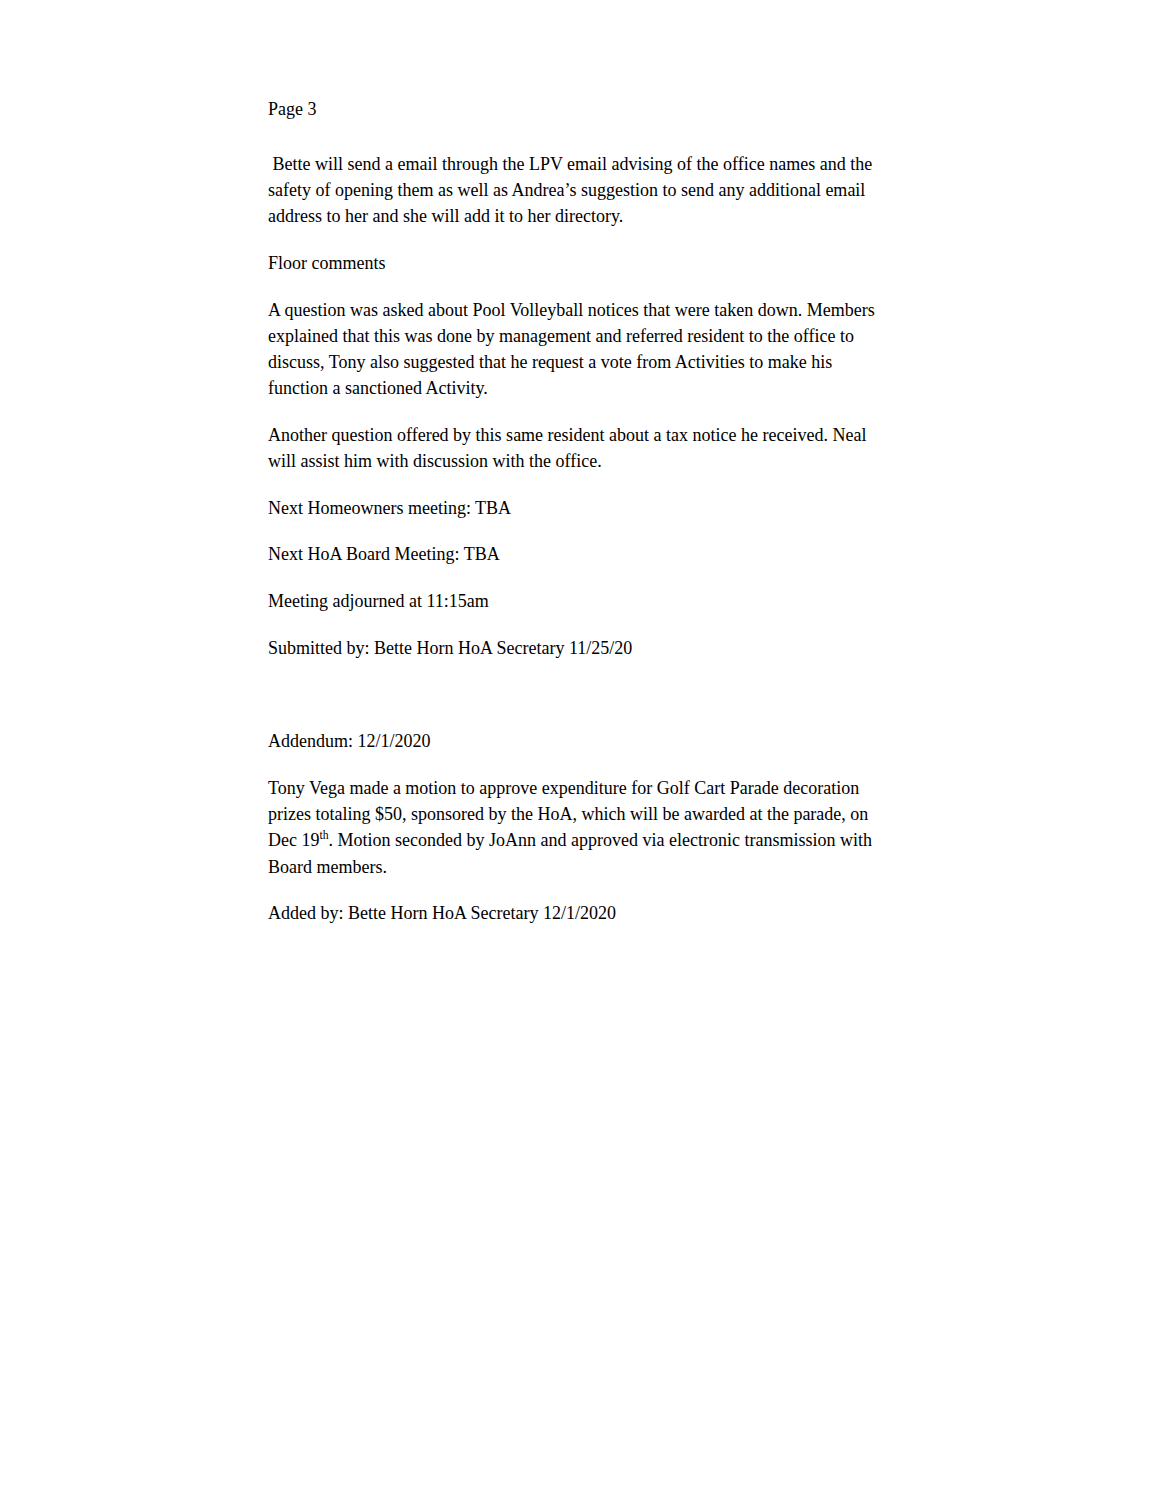Page 3
Bette will send a email through the LPV email advising of the office names and the safety of opening them as well as Andrea’s suggestion to send any additional email address to her and she will add it to her directory.
Floor comments
A question was asked about Pool Volleyball notices that were taken down. Members explained that this was done by management and referred resident to the office to discuss, Tony also suggested that he request a vote from Activities to make his function a sanctioned Activity.
Another question offered by this same resident about a tax notice he received. Neal will assist him with discussion with the office.
Next Homeowners meeting: TBA
Next HoA Board Meeting: TBA
Meeting adjourned at 11:15am
Submitted by: Bette Horn HoA Secretary 11/25/20
Addendum: 12/1/2020
Tony Vega made a motion to approve expenditure for Golf Cart Parade decoration prizes totaling $50, sponsored by the HoA, which will be awarded at the parade, on Dec 19th. Motion seconded by JoAnn and approved via electronic transmission with Board members.
Added by: Bette Horn HoA Secretary 12/1/2020